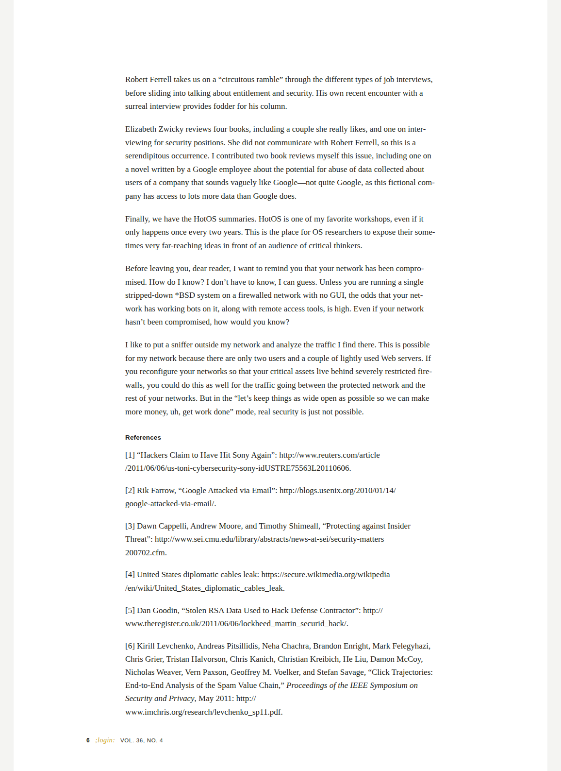Robert Ferrell takes us on a “circuitous ramble” through the different types of job interviews, before sliding into talking about entitlement and security. His own recent encounter with a surreal interview provides fodder for his column.
Elizabeth Zwicky reviews four books, including a couple she really likes, and one on interviewing for security positions. She did not communicate with Robert Ferrell, so this is a serendipitous occurrence. I contributed two book reviews myself this issue, including one on a novel written by a Google employee about the potential for abuse of data collected about users of a company that sounds vaguely like Google—not quite Google, as this fictional company has access to lots more data than Google does.
Finally, we have the HotOS summaries. HotOS is one of my favorite workshops, even if it only happens once every two years. This is the place for OS researchers to expose their sometimes very far-reaching ideas in front of an audience of critical thinkers.
Before leaving you, dear reader, I want to remind you that your network has been compromised. How do I know? I don’t have to know, I can guess. Unless you are running a single stripped-down *BSD system on a firewalled network with no GUI, the odds that your network has working bots on it, along with remote access tools, is high. Even if your network hasn’t been compromised, how would you know?
I like to put a sniffer outside my network and analyze the traffic I find there. This is possible for my network because there are only two users and a couple of lightly used Web servers. If you reconfigure your networks so that your critical assets live behind severely restricted firewalls, you could do this as well for the traffic going between the protected network and the rest of your networks. But in the “let’s keep things as wide open as possible so we can make more money, uh, get work done” mode, real security is just not possible.
References
[1] “Hackers Claim to Have Hit Sony Again”: http://www.reuters.com/article/2011/06/06/us-toni-cybersecurity-sony-idUSTRE75563L20110606.
[2] Rik Farrow, “Google Attacked via Email”: http://blogs.usenix.org/2010/01/14/google-attacked-via-email/.
[3] Dawn Cappelli, Andrew Moore, and Timothy Shimeall, “Protecting against Insider Threat”: http://www.sei.cmu.edu/library/abstracts/news-at-sei/security-matters200702.cfm.
[4] United States diplomatic cables leak: https://secure.wikimedia.org/wikipedia/en/wiki/United_States_diplomatic_cables_leak.
[5] Dan Goodin, “Stolen RSA Data Used to Hack Defense Contractor”: http://www.theregister.co.uk/2011/06/06/lockheed_martin_securid_hack/.
[6] Kirill Levchenko, Andreas Pitsillidis, Neha Chachra, Brandon Enright, Mark Felegyhazi, Chris Grier, Tristan Halvorson, Chris Kanich, Christian Kreibich, He Liu, Damon McCoy, Nicholas Weaver, Vern Paxson, Geoffrey M. Voelker, and Stefan Savage, “Click Trajectories: End-to-End Analysis of the Spam Value Chain,” Proceedings of the IEEE Symposium on Security and Privacy, May 2011: http://www.imchris.org/research/levchenko_sp11.pdf.
6;login: VOL. 36, NO. 4